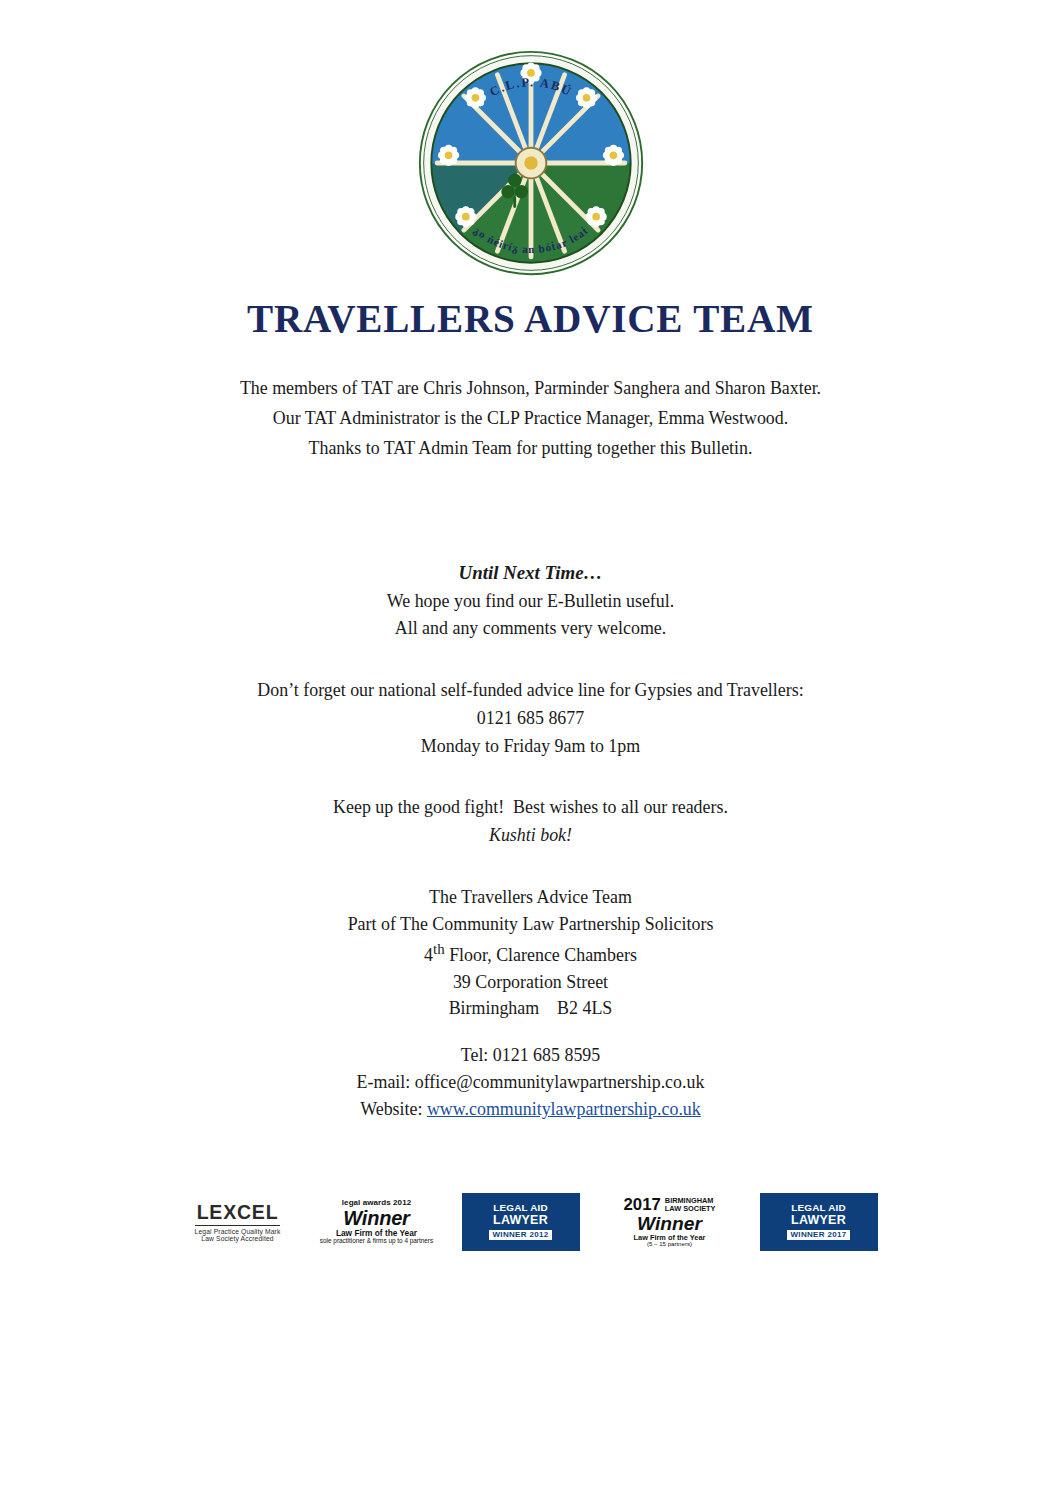C.L.P. ABÚ ᵹo ṅéiríᵹ an bóṫar leaṫ
TRAVELLERS ADVICE TEAM
The members of TAT are Chris Johnson, Parminder Sanghera and Sharon Baxter.
Our TAT Administrator is the CLP Practice Manager, Emma Westwood.
Thanks to TAT Admin Team for putting together this Bulletin.
Until Next Time…
We hope you find our E-Bulletin useful.
All and any comments very welcome.
Don’t forget our national self-funded advice line for Gypsies and Travellers:
0121 685 8677
Monday to Friday 9am to 1pm
Keep up the good fight! Best wishes to all our readers.
Kushti bok!
The Travellers Advice Team
Part of The Community Law Partnership Solicitors
4th Floor, Clarence Chambers
39 Corporation Street
Birmingham B2 4LS
Tel: 0121 685 8595
E-mail: office@communitylawpartnership.co.uk
Website: www.communitylawpartnership.co.uk
LEXCEL Legal Practice Quality Mark
Law Society Accredited
legal awards 2012 Winner Law Firm of the Year sole practitioner & firms up to 4 partners
LEGAL AID LAWYER WINNER 2012
2017 BIRMINGHAM
LAW SOCIETY Winner Law Firm of the Year (5 – 15 partners)
LEGAL AID LAWYER WINNER 2017